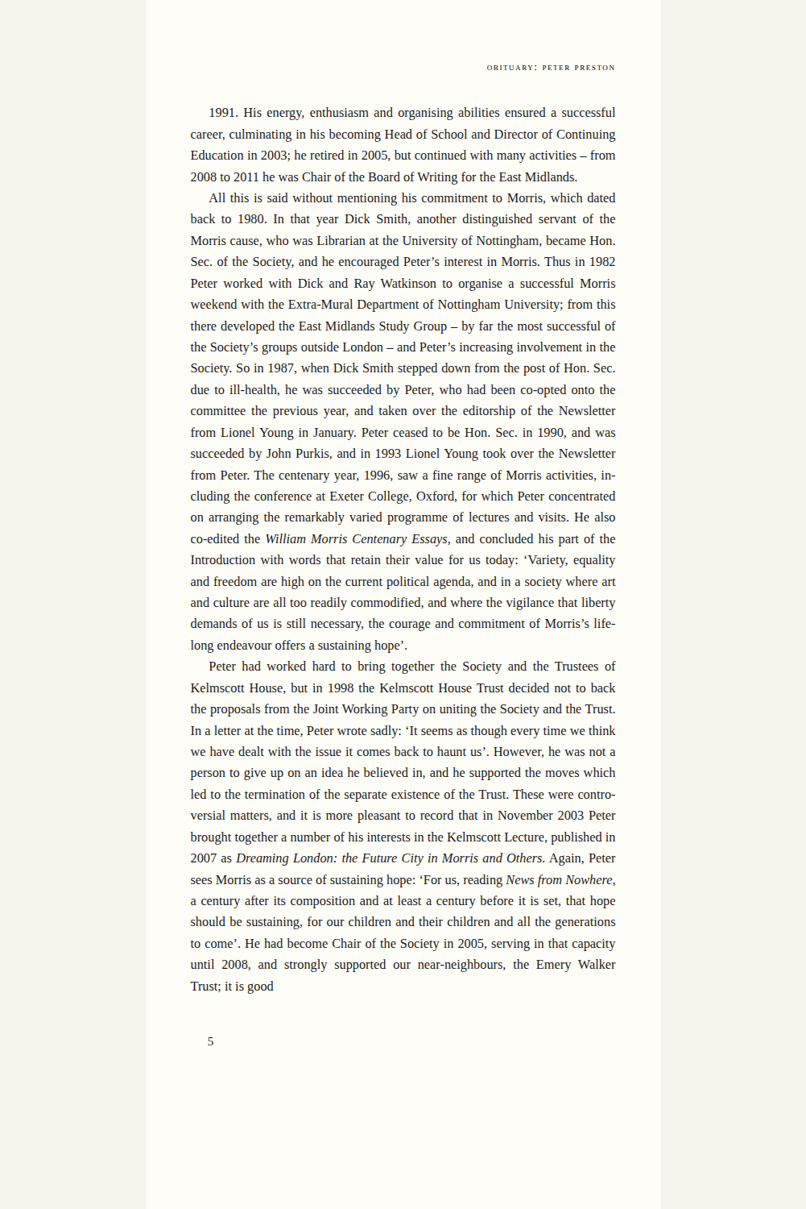obituary: peter preston
1991. His energy, enthusiasm and organising abilities ensured a successful career, culminating in his becoming Head of School and Director of Continuing Education in 2003; he retired in 2005, but continued with many activities – from 2008 to 2011 he was Chair of the Board of Writing for the East Midlands.
All this is said without mentioning his commitment to Morris, which dated back to 1980. In that year Dick Smith, another distinguished servant of the Morris cause, who was Librarian at the University of Nottingham, became Hon. Sec. of the Society, and he encouraged Peter’s interest in Morris. Thus in 1982 Peter worked with Dick and Ray Watkinson to organise a successful Morris weekend with the Extra-Mural Department of Nottingham University; from this there developed the East Midlands Study Group – by far the most successful of the Society’s groups outside London – and Peter’s increasing involvement in the Society. So in 1987, when Dick Smith stepped down from the post of Hon. Sec. due to ill-health, he was succeeded by Peter, who had been co-opted onto the committee the previous year, and taken over the editorship of the Newsletter from Lionel Young in January. Peter ceased to be Hon. Sec. in 1990, and was succeeded by John Purkis, and in 1993 Lionel Young took over the Newsletter from Peter. The centenary year, 1996, saw a fine range of Morris activities, including the conference at Exeter College, Oxford, for which Peter concentrated on arranging the remarkably varied programme of lectures and visits. He also co-edited the William Morris Centenary Essays, and concluded his part of the Introduction with words that retain their value for us today: ‘Variety, equality and freedom are high on the current political agenda, and in a society where art and culture are all too readily commodified, and where the vigilance that liberty demands of us is still necessary, the courage and commitment of Morris’s lifelong endeavour offers a sustaining hope’.
Peter had worked hard to bring together the Society and the Trustees of Kelmscott House, but in 1998 the Kelmscott House Trust decided not to back the proposals from the Joint Working Party on uniting the Society and the Trust. In a letter at the time, Peter wrote sadly: ‘It seems as though every time we think we have dealt with the issue it comes back to haunt us’. However, he was not a person to give up on an idea he believed in, and he supported the moves which led to the termination of the separate existence of the Trust. These were controversial matters, and it is more pleasant to record that in November 2003 Peter brought together a number of his interests in the Kelmscott Lecture, published in 2007 as Dreaming London: the Future City in Morris and Others. Again, Peter sees Morris as a source of sustaining hope: ‘For us, reading News from Nowhere, a century after its composition and at least a century before it is set, that hope should be sustaining, for our children and their children and all the generations to come’. He had become Chair of the Society in 2005, serving in that capacity until 2008, and strongly supported our near-neighbours, the Emery Walker Trust; it is good
5